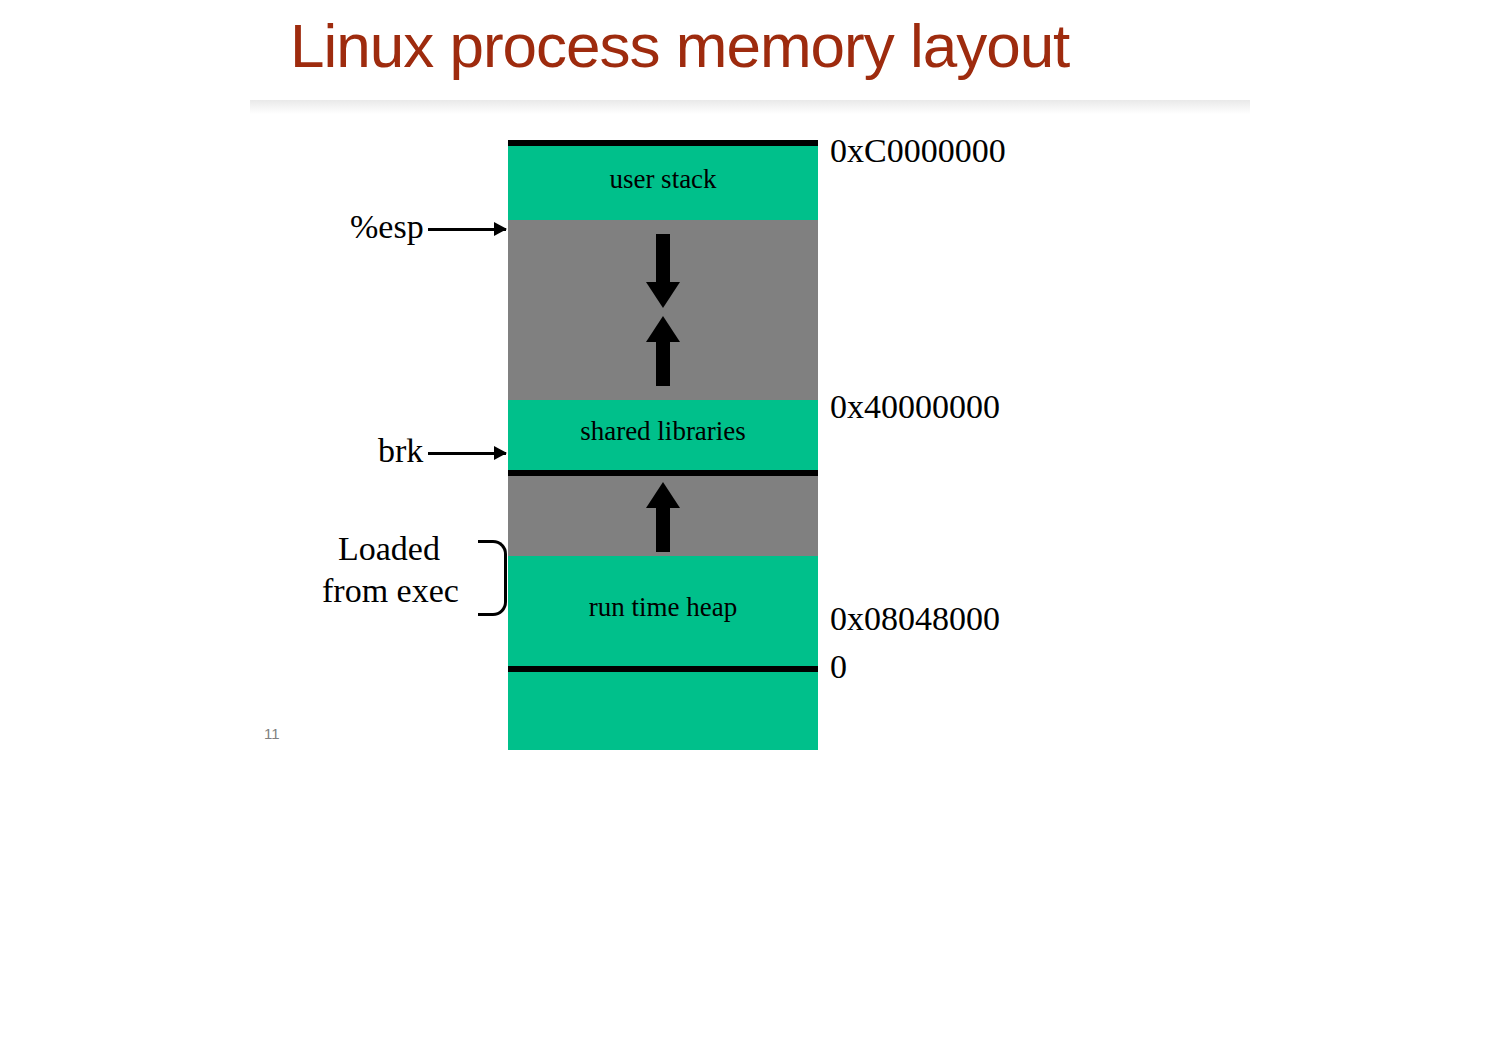Linux process memory layout
user stack
shared libraries
run time heap
unused
0xC0000000
0x40000000
0x08048000
0
%esp
brk
Loaded
from exec
11